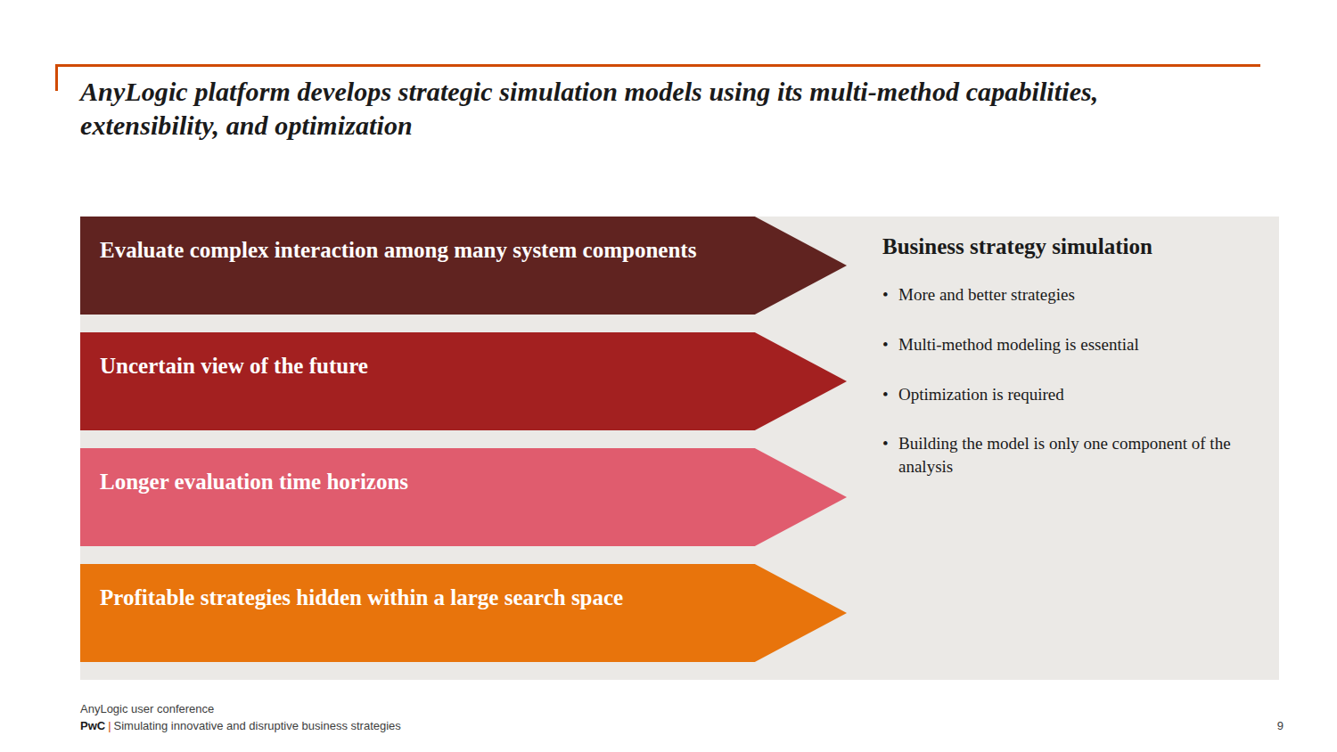AnyLogic platform develops strategic simulation models using its multi-method capabilities, extensibility, and optimization
Evaluate complex interaction among many system components
Uncertain view of the future
Longer evaluation time horizons
Profitable strategies hidden within a large search space
Business strategy simulation
More and better strategies
Multi-method modeling is essential
Optimization is required
Building the model is only one component of the analysis
AnyLogic user conference
PwC|Simulating innovative and disruptive business strategies 9